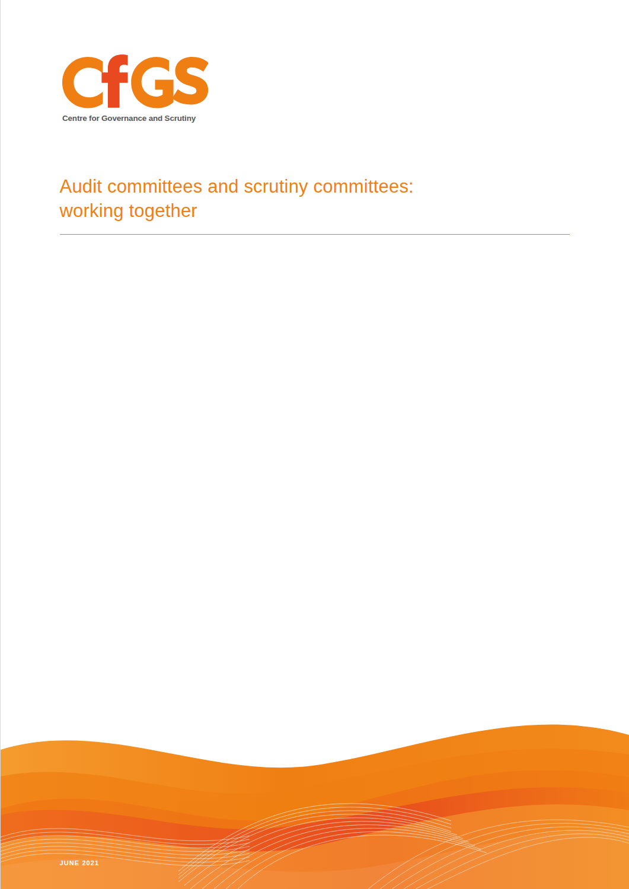CfGS — Centre for Governance and Scrutiny Centre for Governance and Scrutiny
Audit committees and scrutiny committees:
working together
JUNE 2021